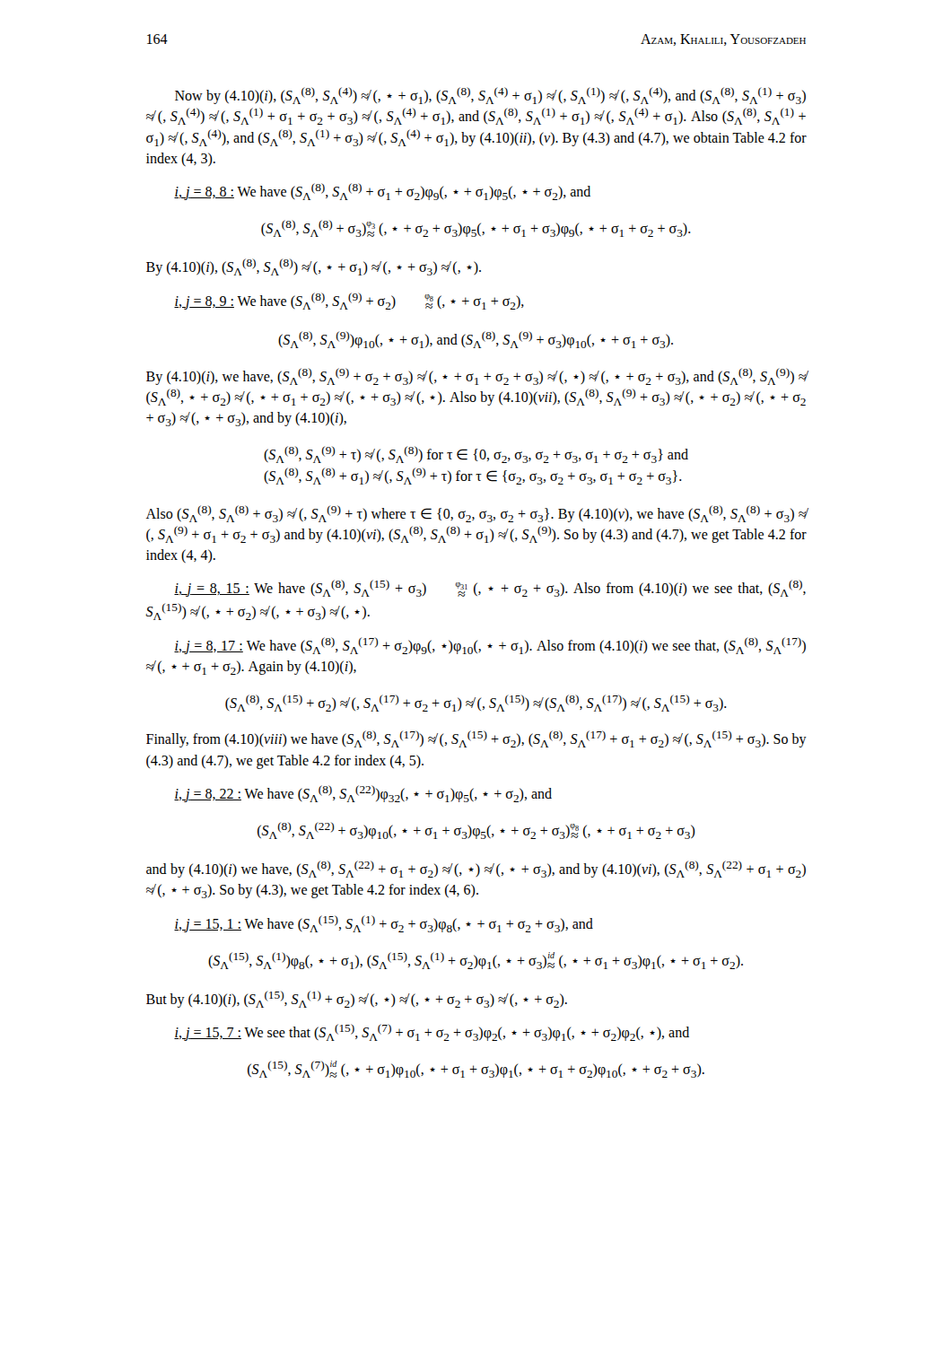164 Azam, Khalili, Yousofzadeh
Now by (4.10)(i), (SΛ(8), SΛ(4)) ≉ (, ⋆ + σ1), (SΛ(8), SΛ(4) + σ1) ≉ (, SΛ(1)) ≉ (, SΛ(4)), and (SΛ(8), SΛ(1) + σ3) ≉ (, SΛ(4)) ≉ (, SΛ(1) + σ1 + σ2 + σ3) ≉ (, SΛ(4) + σ1), and (SΛ(8), SΛ(1) + σ1) ≉ (, SΛ(4) + σ1). Also (SΛ(8), SΛ(1) + σ1) ≉ (, SΛ(4)), and (SΛ(8), SΛ(1) + σ3) ≉ (, SΛ(4) + σ1), by (4.10)(ii), (v). By (4.3) and (4.7), we obtain Table 4.2 for index (4, 3).
i, j = 8, 8 : We have (SΛ(8), SΛ(8) + σ1 + σ2)φ9(, ⋆ + σ1)φ5(, ⋆ + σ2), and
(SΛ(8), SΛ(8) + σ3)φ3≈ (, ⋆ + σ2 + σ3)φ5(, ⋆ + σ1 + σ3)φ9(, ⋆ + σ1 + σ2 + σ3).
By (4.10)(i), (SΛ(8), SΛ(8)) ≉ (, ⋆ + σ1) ≉ (, ⋆ + σ3) ≉ (, ⋆).
i, j = 8, 9 : We have (SΛ(8), SΛ(9) + σ2)φ8≈ (, ⋆ + σ1 + σ2),
(SΛ(8), SΛ(9))φ10(, ⋆ + σ1), and (SΛ(8), SΛ(9) + σ3)φ10(, ⋆ + σ1 + σ3).
By (4.10)(i), we have, (SΛ(8), SΛ(9) + σ2 + σ3) ≉ (, ⋆ + σ1 + σ2 + σ3) ≉ (, ⋆) ≉ (, ⋆ + σ2 + σ3), and (SΛ(8), SΛ(9)) ≉ (SΛ(8), ⋆ + σ2) ≉ (, ⋆ + σ1 + σ2) ≉ (, ⋆ + σ3) ≉ (, ⋆). Also by (4.10)(vii), (SΛ(8), SΛ(9) + σ3) ≉ (, ⋆ + σ2) ≉ (, ⋆ + σ2 + σ3) ≉ (, ⋆ + σ3), and by (4.10)(i),
(SΛ(8), SΛ(9) + τ) ≉ (, SΛ(8)) for τ ∈ {0, σ2, σ3, σ2 + σ3, σ1 + σ2 + σ3} and (SΛ(8), SΛ(8) + σ1) ≉ (, SΛ(9) + τ) for τ ∈ {σ2, σ3, σ2 + σ3, σ1 + σ2 + σ3}.
Also (SΛ(8), SΛ(8) + σ3) ≉ (, SΛ(9) + τ) where τ ∈ {0, σ2, σ3, σ2 + σ3}. By (4.10)(v), we have (SΛ(8), SΛ(8) + σ3) ≉ (, SΛ(9) + σ1 + σ2 + σ3) and by (4.10)(vi), (SΛ(8), SΛ(8) + σ1) ≉ (, SΛ(9)). So by (4.3) and (4.7), we get Table 4.2 for index (4, 4).
i, j = 8, 15 : We have (SΛ(8), SΛ(15) + σ3)φ31≈ (, ⋆ + σ2 + σ3). Also from (4.10)(i) we see that, (SΛ(8), SΛ(15)) ≉ (, ⋆ + σ2) ≉ (, ⋆ + σ3) ≉ (, ⋆).
i, j = 8, 17 : We have (SΛ(8), SΛ(17) + σ2)φ9(, ⋆)φ10(, ⋆ + σ1). Also from (4.10)(i) we see that, (SΛ(8), SΛ(17)) ≉ (, ⋆ + σ1 + σ2). Again by (4.10)(i),
(SΛ(8), SΛ(15) + σ2) ≉ (, SΛ(17) + σ2 + σ1) ≉ (, SΛ(15)) ≉ (SΛ(8), SΛ(17)) ≉ (, SΛ(15) + σ3).
Finally, from (4.10)(viii) we have (SΛ(8), SΛ(17)) ≉ (, SΛ(15) + σ2), (SΛ(8), SΛ(17) + σ1 + σ2) ≉ (, SΛ(15) + σ3). So by (4.3) and (4.7), we get Table 4.2 for index (4, 5).
i, j = 8, 22 : We have (SΛ(8), SΛ(22))φ32(, ⋆ + σ1)φ5(, ⋆ + σ2), and
(SΛ(8), SΛ(22) + σ3)φ10(, ⋆ + σ1 + σ3)φ5(, ⋆ + σ2 + σ3)φ8≈ (, ⋆ + σ1 + σ2 + σ3)
and by (4.10)(i) we have, (SΛ(8), SΛ(22) + σ1 + σ2) ≉ (, ⋆) ≉ (, ⋆ + σ3), and by (4.10)(vi), (SΛ(8), SΛ(22) + σ1 + σ2) ≉ (, ⋆ + σ3). So by (4.3), we get Table 4.2 for index (4, 6).
i, j = 15, 1 : We have (SΛ(15), SΛ(1) + σ2 + σ3)φ8(, ⋆ + σ1 + σ2 + σ3), and
(SΛ(15), SΛ(1))φ8(, ⋆ + σ1), (SΛ(15), SΛ(1) + σ2)φ1(, ⋆ + σ3)id≈ (, ⋆ + σ1 + σ3)φ1(, ⋆ + σ1 + σ2).
But by (4.10)(i), (SΛ(15), SΛ(1) + σ2) ≉ (, ⋆) ≉ (, ⋆ + σ2 + σ3) ≉ (, ⋆ + σ2).
i, j = 15, 7 : We see that (SΛ(15), SΛ(7) + σ1 + σ2 + σ3)φ2(, ⋆ + σ3)φ1(, ⋆ + σ2)φ2(, ⋆), and
(SΛ(15), SΛ(7))id≈ (, ⋆ + σ1)φ10(, ⋆ + σ1 + σ3)φ1(, ⋆ + σ1 + σ2)φ10(, ⋆ + σ2 + σ3).